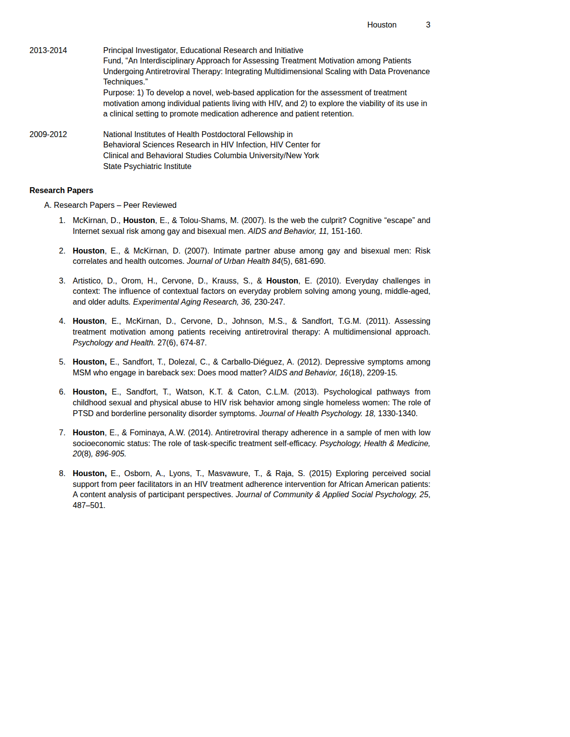Houston 3
2013-2014
Principal Investigator, Educational Research and Initiative
Fund, “An Interdisciplinary Approach for Assessing Treatment Motivation among Patients Undergoing Antiretroviral Therapy: Integrating Multidimensional Scaling with Data Provenance Techniques.”
Purpose: 1) To develop a novel, web-based application for the assessment of treatment motivation among individual patients living with HIV, and 2) to explore the viability of its use in a clinical setting to promote medication adherence and patient retention.
2009-2012
National Institutes of Health Postdoctoral Fellowship in
Behavioral Sciences Research in HIV Infection, HIV Center for
Clinical and Behavioral Studies Columbia University/New York
State Psychiatric Institute
Research Papers
A. Research Papers – Peer Reviewed
McKirnan, D., Houston, E., & Tolou-Shams, M. (2007). Is the web the culprit? Cognitive “escape” and Internet sexual risk among gay and bisexual men. AIDS and Behavior, 11, 151-160.
Houston, E., & McKirnan, D. (2007). Intimate partner abuse among gay and bisexual men: Risk correlates and health outcomes. Journal of Urban Health 84(5), 681-690.
Artistico, D., Orom, H., Cervone, D., Krauss, S., & Houston, E. (2010). Everyday challenges in context: The influence of contextual factors on everyday problem solving among young, middle-aged, and older adults. Experimental Aging Research, 36, 230-247.
Houston, E., McKirnan, D., Cervone, D., Johnson, M.S., & Sandfort, T.G.M. (2011). Assessing treatment motivation among patients receiving antiretroviral therapy: A multidimensional approach. Psychology and Health. 27(6), 674-87.
Houston, E., Sandfort, T., Dolezal, C., & Carballo-Diéguez, A. (2012). Depressive symptoms among MSM who engage in bareback sex: Does mood matter? AIDS and Behavior, 16(18), 2209-15.
Houston, E., Sandfort, T., Watson, K.T. & Caton, C.L.M. (2013). Psychological pathways from childhood sexual and physical abuse to HIV risk behavior among single homeless women: The role of PTSD and borderline personality disorder symptoms. Journal of Health Psychology. 18, 1330-1340.
Houston, E., & Fominaya, A.W. (2014). Antiretroviral therapy adherence in a sample of men with low socioeconomic status: The role of task-specific treatment self-efficacy. Psychology, Health & Medicine, 20(8), 896-905.
Houston, E., Osborn, A., Lyons, T., Masvawure, T., & Raja, S. (2015) Exploring perceived social support from peer facilitators in an HIV treatment adherence intervention for African American patients: A content analysis of participant perspectives. Journal of Community & Applied Social Psychology, 25, 487–501.